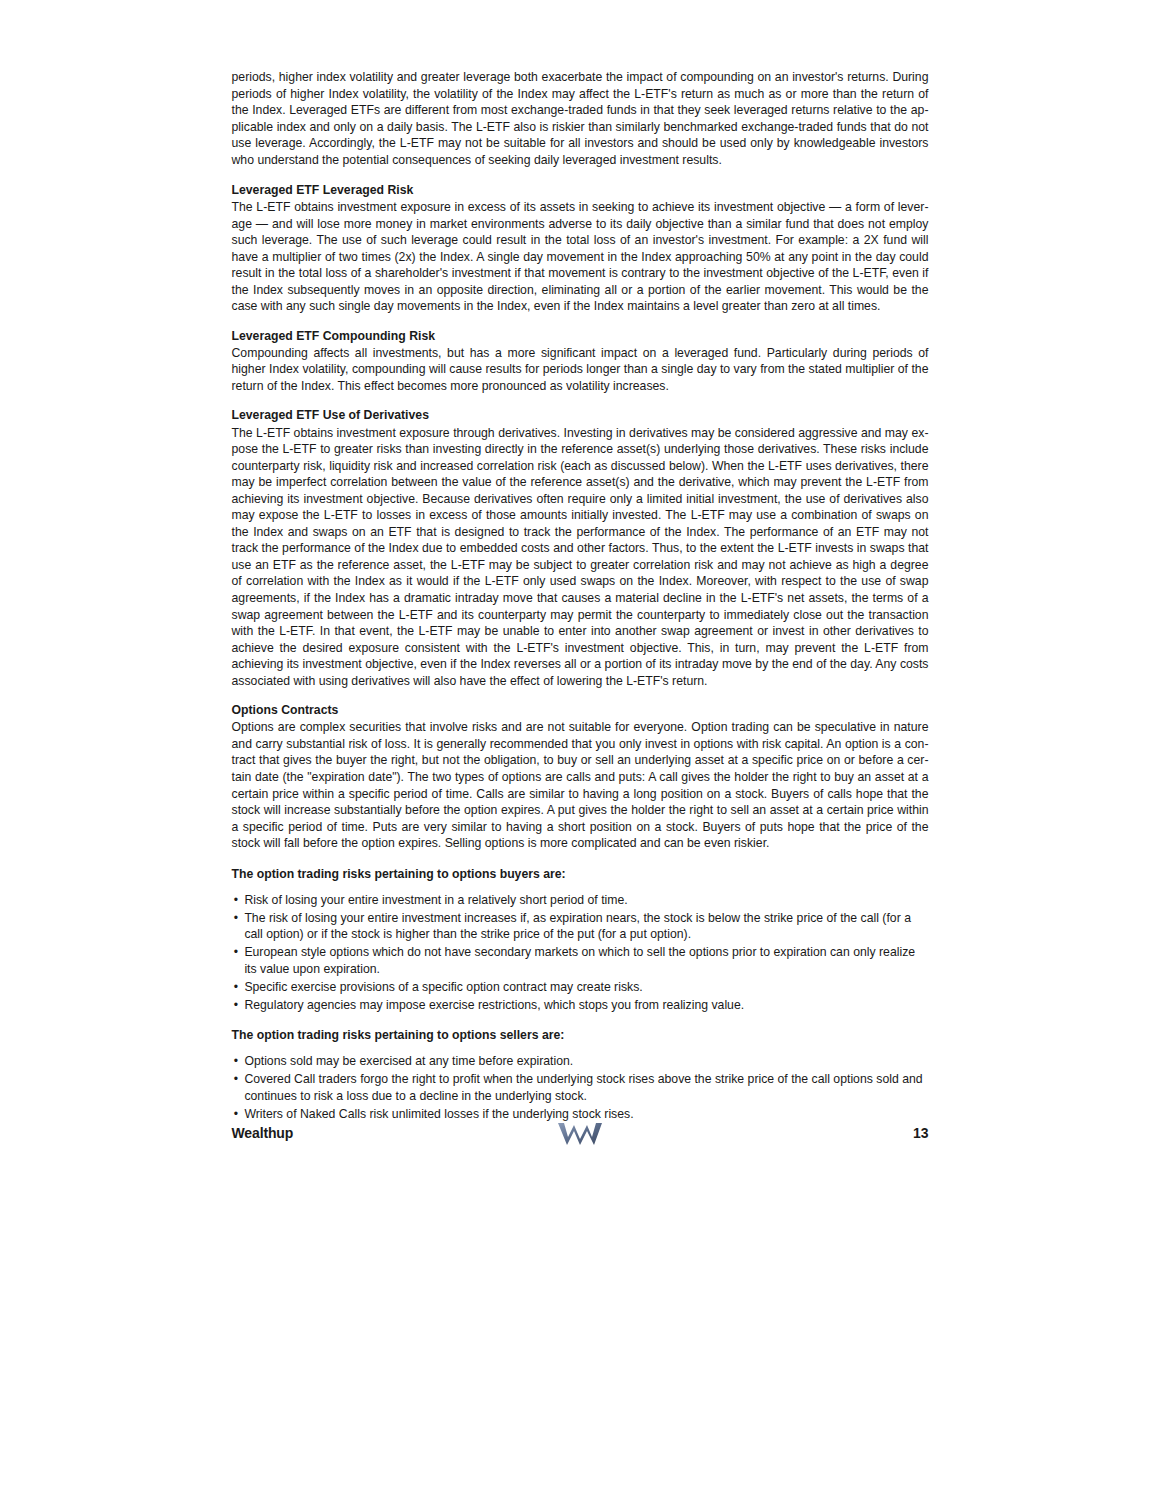periods, higher index volatility and greater leverage both exacerbate the impact of compounding on an investor's returns. During periods of higher Index volatility, the volatility of the Index may affect the L-ETF's return as much as or more than the return of the Index. Leveraged ETFs are different from most exchange-traded funds in that they seek leveraged returns relative to the applicable index and only on a daily basis. The L-ETF also is riskier than similarly benchmarked exchange-traded funds that do not use leverage. Accordingly, the L-ETF may not be suitable for all investors and should be used only by knowledgeable investors who understand the potential consequences of seeking daily leveraged investment results.
Leveraged ETF Leveraged Risk
The L-ETF obtains investment exposure in excess of its assets in seeking to achieve its investment objective — a form of leverage — and will lose more money in market environments adverse to its daily objective than a similar fund that does not employ such leverage. The use of such leverage could result in the total loss of an investor's investment. For example: a 2X fund will have a multiplier of two times (2x) the Index. A single day movement in the Index approaching 50% at any point in the day could result in the total loss of a shareholder's investment if that movement is contrary to the investment objective of the L-ETF, even if the Index subsequently moves in an opposite direction, eliminating all or a portion of the earlier movement. This would be the case with any such single day movements in the Index, even if the Index maintains a level greater than zero at all times.
Leveraged ETF Compounding Risk
Compounding affects all investments, but has a more significant impact on a leveraged fund. Particularly during periods of higher Index volatility, compounding will cause results for periods longer than a single day to vary from the stated multiplier of the return of the Index. This effect becomes more pronounced as volatility increases.
Leveraged ETF Use of Derivatives
The L-ETF obtains investment exposure through derivatives. Investing in derivatives may be considered aggressive and may expose the L-ETF to greater risks than investing directly in the reference asset(s) underlying those derivatives. These risks include counterparty risk, liquidity risk and increased correlation risk (each as discussed below). When the L-ETF uses derivatives, there may be imperfect correlation between the value of the reference asset(s) and the derivative, which may prevent the L-ETF from achieving its investment objective. Because derivatives often require only a limited initial investment, the use of derivatives also may expose the L-ETF to losses in excess of those amounts initially invested. The L-ETF may use a combination of swaps on the Index and swaps on an ETF that is designed to track the performance of the Index. The performance of an ETF may not track the performance of the Index due to embedded costs and other factors. Thus, to the extent the L-ETF invests in swaps that use an ETF as the reference asset, the L-ETF may be subject to greater correlation risk and may not achieve as high a degree of correlation with the Index as it would if the L-ETF only used swaps on the Index. Moreover, with respect to the use of swap agreements, if the Index has a dramatic intraday move that causes a material decline in the L-ETF's net assets, the terms of a swap agreement between the L-ETF and its counterparty may permit the counterparty to immediately close out the transaction with the L-ETF. In that event, the L-ETF may be unable to enter into another swap agreement or invest in other derivatives to achieve the desired exposure consistent with the L-ETF's investment objective. This, in turn, may prevent the L-ETF from achieving its investment objective, even if the Index reverses all or a portion of its intraday move by the end of the day. Any costs associated with using derivatives will also have the effect of lowering the L-ETF's return.
Options Contracts
Options are complex securities that involve risks and are not suitable for everyone. Option trading can be speculative in nature and carry substantial risk of loss. It is generally recommended that you only invest in options with risk capital. An option is a contract that gives the buyer the right, but not the obligation, to buy or sell an underlying asset at a specific price on or before a certain date (the "expiration date"). The two types of options are calls and puts: A call gives the holder the right to buy an asset at a certain price within a specific period of time. Calls are similar to having a long position on a stock. Buyers of calls hope that the stock will increase substantially before the option expires. A put gives the holder the right to sell an asset at a certain price within a specific period of time. Puts are very similar to having a short position on a stock. Buyers of puts hope that the price of the stock will fall before the option expires. Selling options is more complicated and can be even riskier.
The option trading risks pertaining to options buyers are:
Risk of losing your entire investment in a relatively short period of time.
The risk of losing your entire investment increases if, as expiration nears, the stock is below the strike price of the call (for a call option) or if the stock is higher than the strike price of the put (for a put option).
European style options which do not have secondary markets on which to sell the options prior to expiration can only realize its value upon expiration.
Specific exercise provisions of a specific option contract may create risks.
Regulatory agencies may impose exercise restrictions, which stops you from realizing value.
The option trading risks pertaining to options sellers are:
Options sold may be exercised at any time before expiration.
Covered Call traders forgo the right to profit when the underlying stock rises above the strike price of the call options sold and continues to risk a loss due to a decline in the underlying stock.
Writers of Naked Calls risk unlimited losses if the underlying stock rises.
Wealthup
13